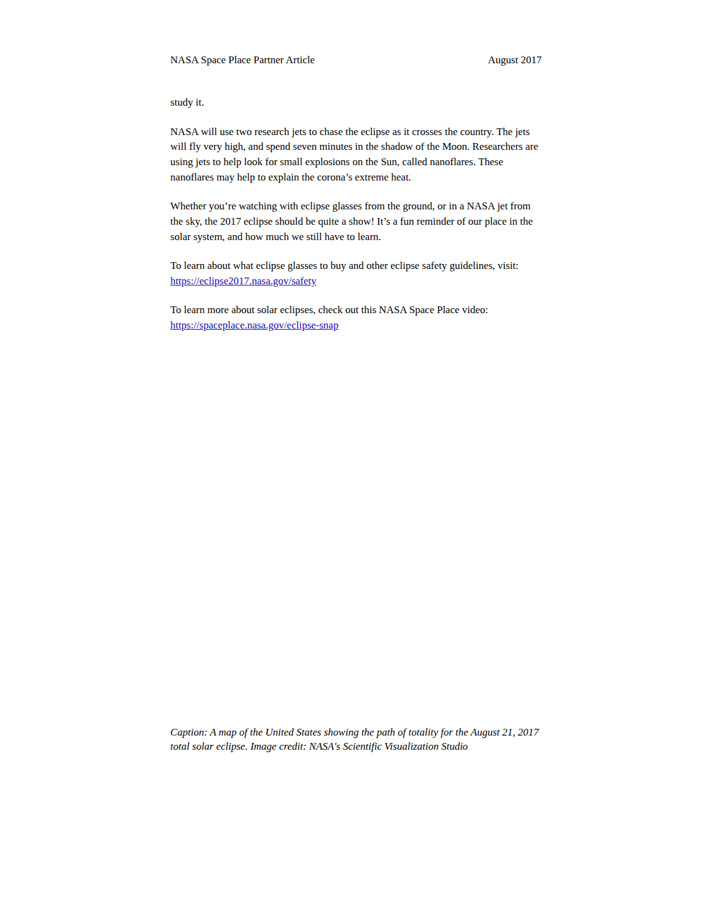NASA Space Place Partner Article August 2017
study it.
NASA will use two research jets to chase the eclipse as it crosses the country. The jets will fly very high, and spend seven minutes in the shadow of the Moon. Researchers are using jets to help look for small explosions on the Sun, called nanoflares. These nanoflares may help to explain the corona’s extreme heat.
Whether you’re watching with eclipse glasses from the ground, or in a NASA jet from the sky, the 2017 eclipse should be quite a show! It’s a fun reminder of our place in the solar system, and how much we still have to learn.
To learn about what eclipse glasses to buy and other eclipse safety guidelines, visit:
https://eclipse2017.nasa.gov/safety
To learn more about solar eclipses, check out this NASA Space Place video:
https://spaceplace.nasa.gov/eclipse-snap
Caption: A map of the United States showing the path of totality for the August 21, 2017 total solar eclipse. Image credit: NASA's Scientific Visualization Studio